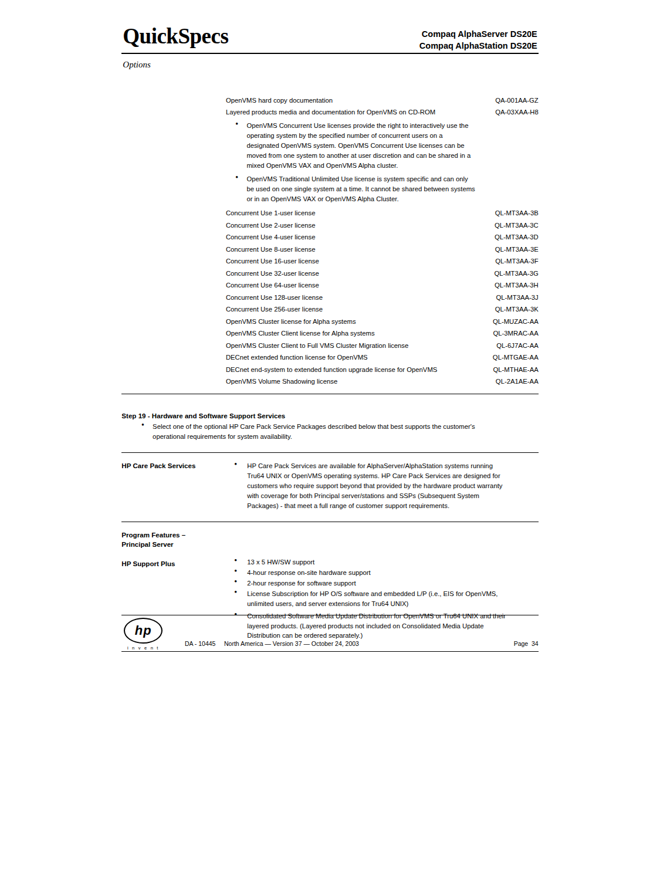QuickSpecs
Compaq AlphaServer DS20E
Compaq AlphaStation DS20E
Options
OpenVMS hard copy documentation QA-001AA-GZ
Layered products media and documentation for OpenVMS on CD-ROM QA-03XAA-H8
OpenVMS Concurrent Use licenses provide the right to interactively use the operating system by the specified number of concurrent users on a designated OpenVMS system. OpenVMS Concurrent Use licenses can be moved from one system to another at user discretion and can be shared in a mixed OpenVMS VAX and OpenVMS Alpha cluster.
OpenVMS Traditional Unlimited Use license is system specific and can only be used on one single system at a time. It cannot be shared between systems or in an OpenVMS VAX or OpenVMS Alpha Cluster.
Concurrent Use 1-user license QL-MT3AA-3B
Concurrent Use 2-user license QL-MT3AA-3C
Concurrent Use 4-user license QL-MT3AA-3D
Concurrent Use 8-user license QL-MT3AA-3E
Concurrent Use 16-user license QL-MT3AA-3F
Concurrent Use 32-user license QL-MT3AA-3G
Concurrent Use 64-user license QL-MT3AA-3H
Concurrent Use 128-user license QL-MT3AA-3J
Concurrent Use 256-user license QL-MT3AA-3K
OpenVMS Cluster license for Alpha systems QL-MUZAC-AA
OpenVMS Cluster Client license for Alpha systems QL-3MRAC-AA
OpenVMS Cluster Client to Full VMS Cluster Migration license QL-6J7AC-AA
DECnet extended function license for OpenVMS QL-MTGAE-AA
DECnet end-system to extended function upgrade license for OpenVMS QL-MTHAE-AA
OpenVMS Volume Shadowing license QL-2A1AE-AA
Step 19 - Hardware and Software Support Services
Select one of the optional HP Care Pack Service Packages described below that best supports the customer's operational requirements for system availability.
HP Care Pack Services
HP Care Pack Services are available for AlphaServer/AlphaStation systems running Tru64 UNIX or OpenVMS operating systems. HP Care Pack Services are designed for customers who require support beyond that provided by the hardware product warranty with coverage for both Principal server/stations and SSPs (Subsequent System Packages) - that meet a full range of customer support requirements.
Program Features –
Principal Server
HP Support Plus
13 x 5 HW/SW support
4-hour response on-site hardware support
2-hour response for software support
License Subscription for HP O/S software and embedded L/P (i.e., EIS for OpenVMS, unlimited users, and server extensions for Tru64 UNIX)
Consolidated Software Media Update Distribution for OpenVMS or Tru64 UNIX and their layered products. (Layered products not included on Consolidated Media Update Distribution can be ordered separately.)
hp
i n v e n t
DA - 10445 North America — Version 37 — October 24, 2003 Page 34